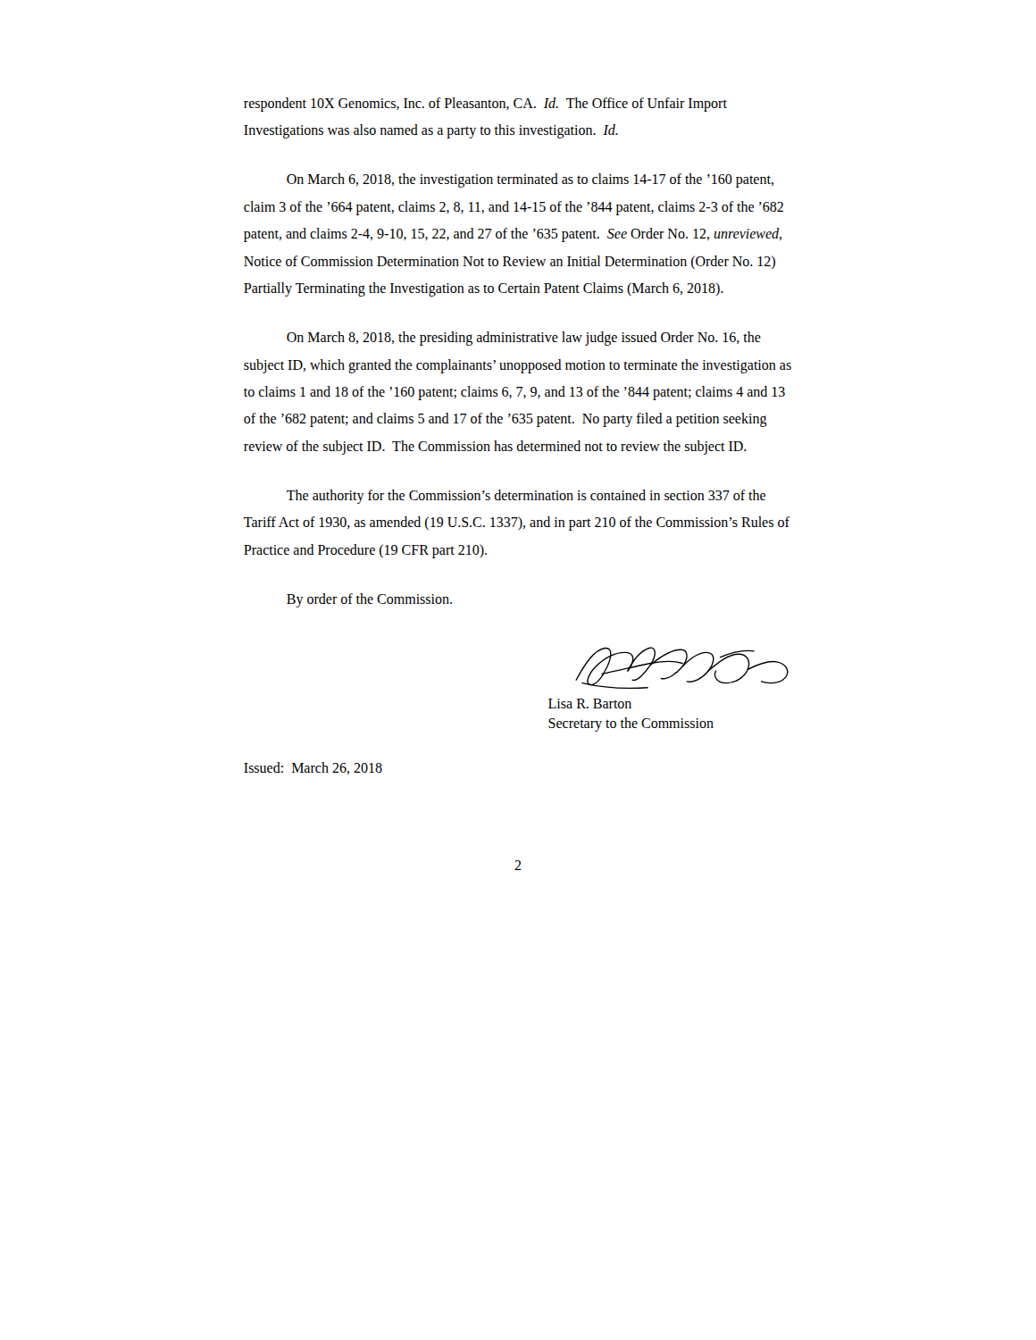respondent 10X Genomics, Inc. of Pleasanton, CA. Id. The Office of Unfair Import Investigations was also named as a party to this investigation. Id.
On March 6, 2018, the investigation terminated as to claims 14-17 of the ’160 patent, claim 3 of the ’664 patent, claims 2, 8, 11, and 14-15 of the ’844 patent, claims 2-3 of the ’682 patent, and claims 2-4, 9-10, 15, 22, and 27 of the ’635 patent. See Order No. 12, unreviewed, Notice of Commission Determination Not to Review an Initial Determination (Order No. 12) Partially Terminating the Investigation as to Certain Patent Claims (March 6, 2018).
On March 8, 2018, the presiding administrative law judge issued Order No. 16, the subject ID, which granted the complainants’ unopposed motion to terminate the investigation as to claims 1 and 18 of the ’160 patent; claims 6, 7, 9, and 13 of the ’844 patent; claims 4 and 13 of the ’682 patent; and claims 5 and 17 of the ’635 patent. No party filed a petition seeking review of the subject ID. The Commission has determined not to review the subject ID.
The authority for the Commission’s determination is contained in section 337 of the Tariff Act of 1930, as amended (19 U.S.C. 1337), and in part 210 of the Commission’s Rules of Practice and Procedure (19 CFR part 210).
By order of the Commission.
Lisa R. Barton
Secretary to the Commission
Issued: March 26, 2018
2